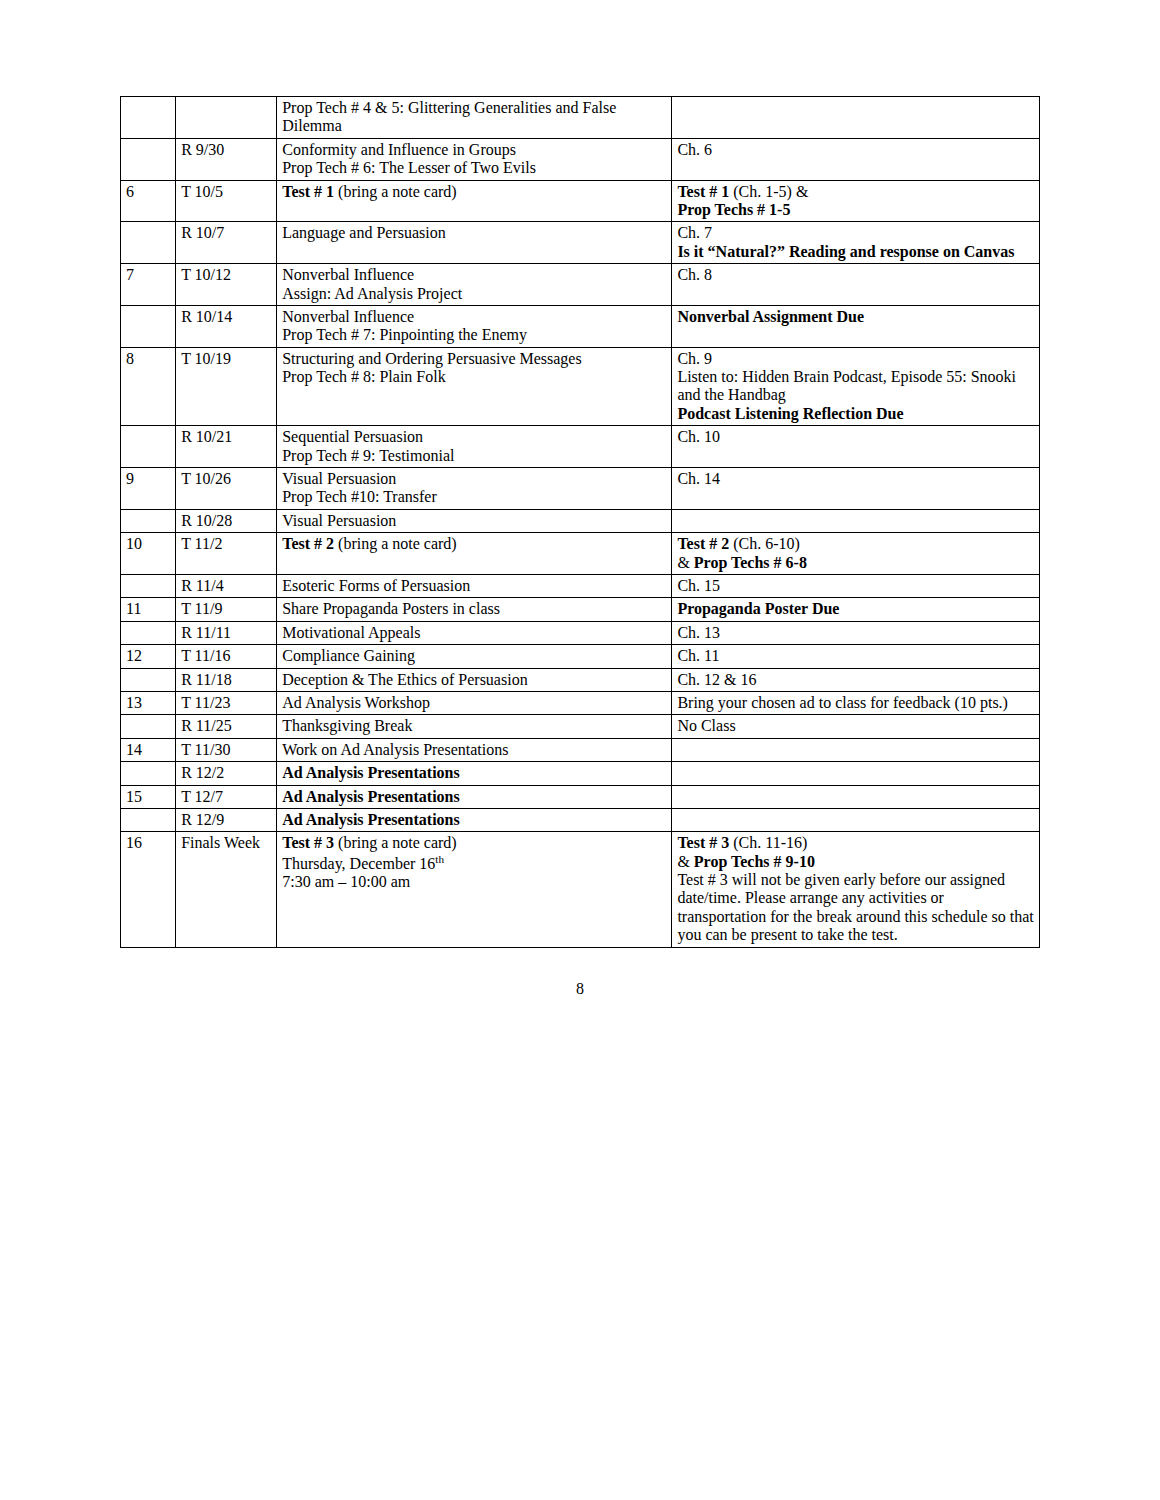| | | Prop Tech # 4 & 5: Glittering Generalities and False Dilemma | |
| | R 9/30 | Conformity and Influence in Groups Prop Tech # 6: The Lesser of Two Evils | Ch. 6 |
| 6 | T 10/5 | Test # 1 (bring a note card) | Test # 1 (Ch. 1-5) & Prop Techs # 1-5 |
| | R 10/7 | Language and Persuasion | Ch. 7 Is it “Natural?” Reading and response on Canvas |
| 7 | T 10/12 | Nonverbal Influence Assign: Ad Analysis Project | Ch. 8 |
| | R 10/14 | Nonverbal Influence Prop Tech # 7: Pinpointing the Enemy | Nonverbal Assignment Due |
| 8 | T 10/19 | Structuring and Ordering Persuasive Messages Prop Tech # 8: Plain Folk | Ch. 9 Listen to: Hidden Brain Podcast, Episode 55: Snooki and the Handbag Podcast Listening Reflection Due |
| | R 10/21 | Sequential Persuasion Prop Tech # 9: Testimonial | Ch. 10 |
| 9 | T 10/26 | Visual Persuasion Prop Tech #10: Transfer | Ch. 14 |
| | R 10/28 | Visual Persuasion | |
| 10 | T 11/2 | Test # 2 (bring a note card) | Test # 2 (Ch. 6-10) & Prop Techs # 6-8 |
| | R 11/4 | Esoteric Forms of Persuasion | Ch. 15 |
| 11 | T 11/9 | Share Propaganda Posters in class | Propaganda Poster Due |
| | R 11/11 | Motivational Appeals | Ch. 13 |
| 12 | T 11/16 | Compliance Gaining | Ch. 11 |
| | R 11/18 | Deception & The Ethics of Persuasion | Ch. 12 & 16 |
| 13 | T 11/23 | Ad Analysis Workshop | Bring your chosen ad to class for feedback (10 pts.) |
| | R 11/25 | Thanksgiving Break | No Class |
| 14 | T 11/30 | Work on Ad Analysis Presentations | |
| | R 12/2 | Ad Analysis Presentations | |
| 15 | T 12/7 | Ad Analysis Presentations | |
| | R 12/9 | Ad Analysis Presentations | |
| 16 | Finals Week | Test # 3 (bring a note card) Thursday, December 16 th 7:30 am – 10:00 am | Test # 3 (Ch. 11-16) & Prop Techs # 9-10 Test # 3 will not be given early before our assigned date/time. Please arrange any activities or transportation for the break around this schedule so that you can be present to take the test. |
8